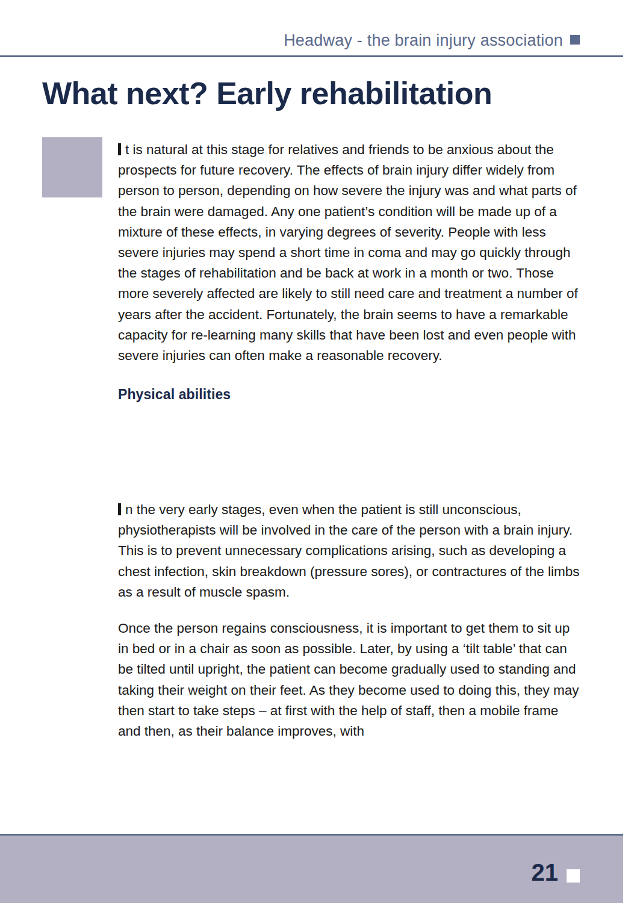Headway - the brain injury association
What next? Early rehabilitation
t is natural at this stage for relatives and friends to be anxious about the prospects for future recovery. The effects of brain injury differ widely from person to person, depending on how severe the injury was and what parts of the brain were damaged. Any one patient’s condition will be made up of a mixture of these effects, in varying degrees of severity. People with less severe injuries may spend a short time in coma and may go quickly through the stages of rehabilitation and be back at work in a month or two. Those more severely affected are likely to still need care and treatment a number of years after the accident. Fortunately, the brain seems to have a remarkable capacity for re-learning many skills that have been lost and even people with severe injuries can often make a reasonable recovery.
Physical abilities
n the very early stages, even when the patient is still unconscious, physiotherapists will be involved in the care of the person with a brain injury. This is to prevent unnecessary complications arising, such as developing a chest infection, skin breakdown (pressure sores), or contractures of the limbs as a result of muscle spasm.
Once the person regains consciousness, it is important to get them to sit up in bed or in a chair as soon as possible. Later, by using a ‘tilt table’ that can be tilted until upright, the patient can become gradually used to standing and taking their weight on their feet. As they become used to doing this, they may then start to take steps – at first with the help of staff, then a mobile frame and then, as their balance improves, with
21